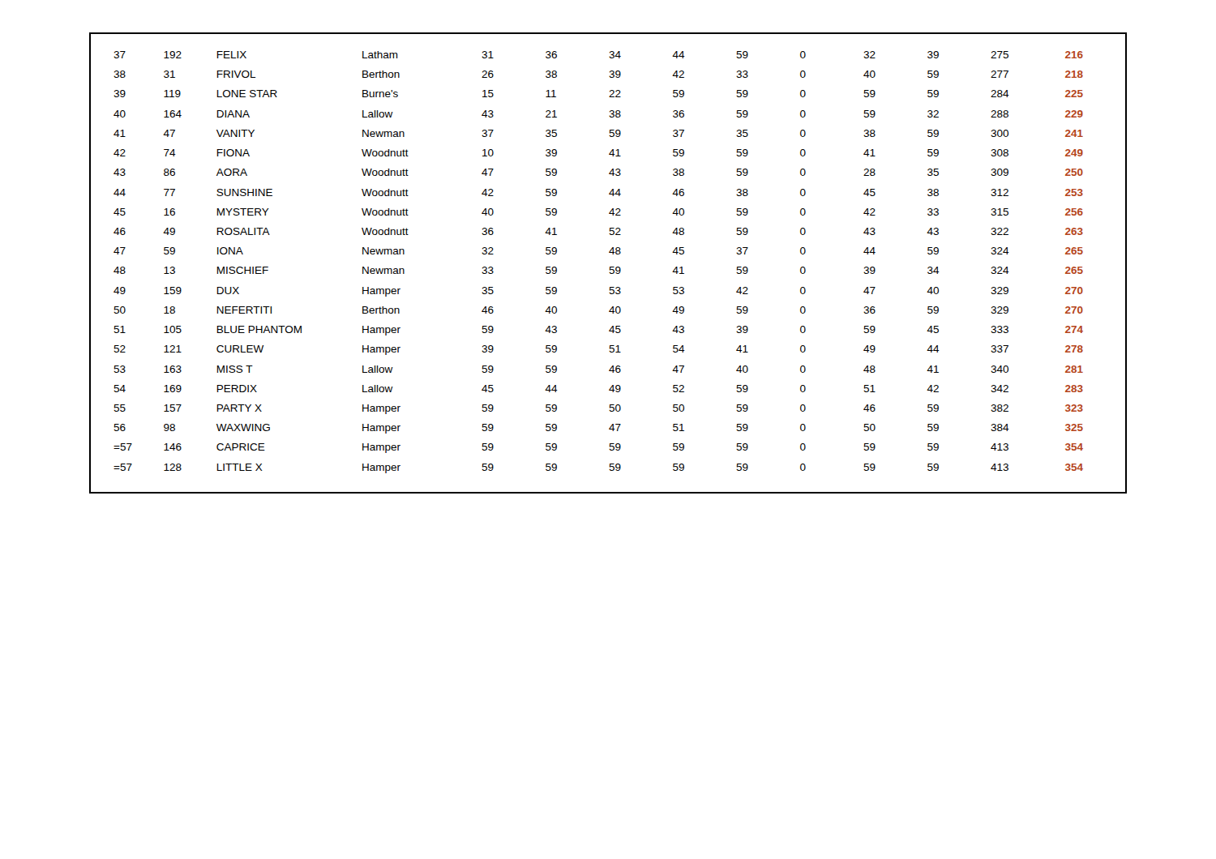| 37 | 192 | FELIX | Latham | 31 | 36 | 34 | 44 | 59 | 0 | 32 | 39 | 275 | 216 |
| 38 | 31 | FRIVOL | Berthon | 26 | 38 | 39 | 42 | 33 | 0 | 40 | 59 | 277 | 218 |
| 39 | 119 | LONE STAR | Burne's | 15 | 11 | 22 | 59 | 59 | 0 | 59 | 59 | 284 | 225 |
| 40 | 164 | DIANA | Lallow | 43 | 21 | 38 | 36 | 59 | 0 | 59 | 32 | 288 | 229 |
| 41 | 47 | VANITY | Newman | 37 | 35 | 59 | 37 | 35 | 0 | 38 | 59 | 300 | 241 |
| 42 | 74 | FIONA | Woodnutt | 10 | 39 | 41 | 59 | 59 | 0 | 41 | 59 | 308 | 249 |
| 43 | 86 | AORA | Woodnutt | 47 | 59 | 43 | 38 | 59 | 0 | 28 | 35 | 309 | 250 |
| 44 | 77 | SUNSHINE | Woodnutt | 42 | 59 | 44 | 46 | 38 | 0 | 45 | 38 | 312 | 253 |
| 45 | 16 | MYSTERY | Woodnutt | 40 | 59 | 42 | 40 | 59 | 0 | 42 | 33 | 315 | 256 |
| 46 | 49 | ROSALITA | Woodnutt | 36 | 41 | 52 | 48 | 59 | 0 | 43 | 43 | 322 | 263 |
| 47 | 59 | IONA | Newman | 32 | 59 | 48 | 45 | 37 | 0 | 44 | 59 | 324 | 265 |
| 48 | 13 | MISCHIEF | Newman | 33 | 59 | 59 | 41 | 59 | 0 | 39 | 34 | 324 | 265 |
| 49 | 159 | DUX | Hamper | 35 | 59 | 53 | 53 | 42 | 0 | 47 | 40 | 329 | 270 |
| 50 | 18 | NEFERTITI | Berthon | 46 | 40 | 40 | 49 | 59 | 0 | 36 | 59 | 329 | 270 |
| 51 | 105 | BLUE PHANTOM | Hamper | 59 | 43 | 45 | 43 | 39 | 0 | 59 | 45 | 333 | 274 |
| 52 | 121 | CURLEW | Hamper | 39 | 59 | 51 | 54 | 41 | 0 | 49 | 44 | 337 | 278 |
| 53 | 163 | MISS T | Lallow | 59 | 59 | 46 | 47 | 40 | 0 | 48 | 41 | 340 | 281 |
| 54 | 169 | PERDIX | Lallow | 45 | 44 | 49 | 52 | 59 | 0 | 51 | 42 | 342 | 283 |
| 55 | 157 | PARTY X | Hamper | 59 | 59 | 50 | 50 | 59 | 0 | 46 | 59 | 382 | 323 |
| 56 | 98 | WAXWING | Hamper | 59 | 59 | 47 | 51 | 59 | 0 | 50 | 59 | 384 | 325 |
| =57 | 146 | CAPRICE | Hamper | 59 | 59 | 59 | 59 | 59 | 0 | 59 | 59 | 413 | 354 |
| =57 | 128 | LITTLE X | Hamper | 59 | 59 | 59 | 59 | 59 | 0 | 59 | 59 | 413 | 354 |